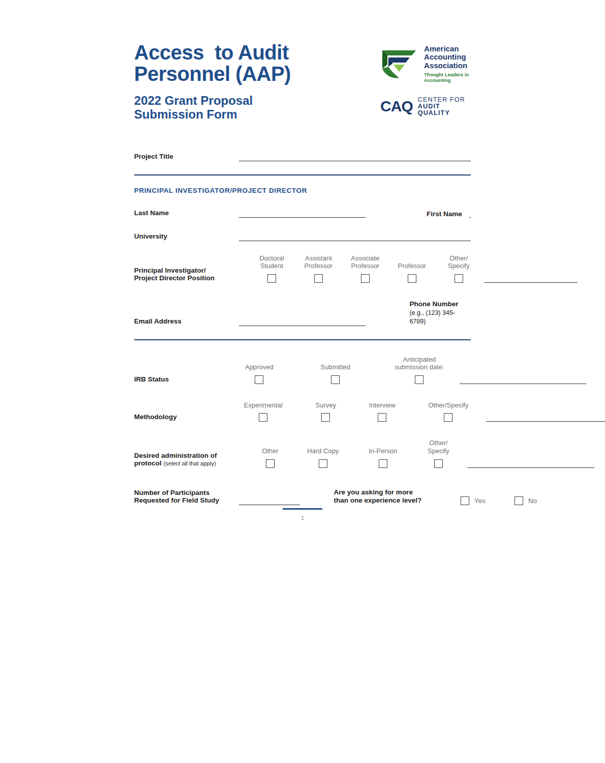Access to Audit Personnel (AAP)
2022 Grant Proposal
Submission Form
American
Accounting
Association
Thought Leaders in
Accounting
CAQ
CENTER FOR
AUDIT QUALITY
Project Title
PRINCIPAL INVESTIGATOR/PROJECT DIRECTOR
Last Name
First Name
University
Principal Investigator/
Project Director Position
Doctoral
Student
Assistant
Professor
Associate
Professor
Professor
Other/
Specify
Email Address
Phone Number
(e.g., (123) 345-6789)
IRB Status
Approved
Submitted
Anticipated
submission date:
Methodology
Experimental
Survey
Interview
Other/Specify
Desired administration of
protocol (select all that apply)
Other
Hard Copy
In-Person
Other/
Specify
Number of Participants
Requested for Field Study
Are you asking for more
than one experience level?
Yes
No
1